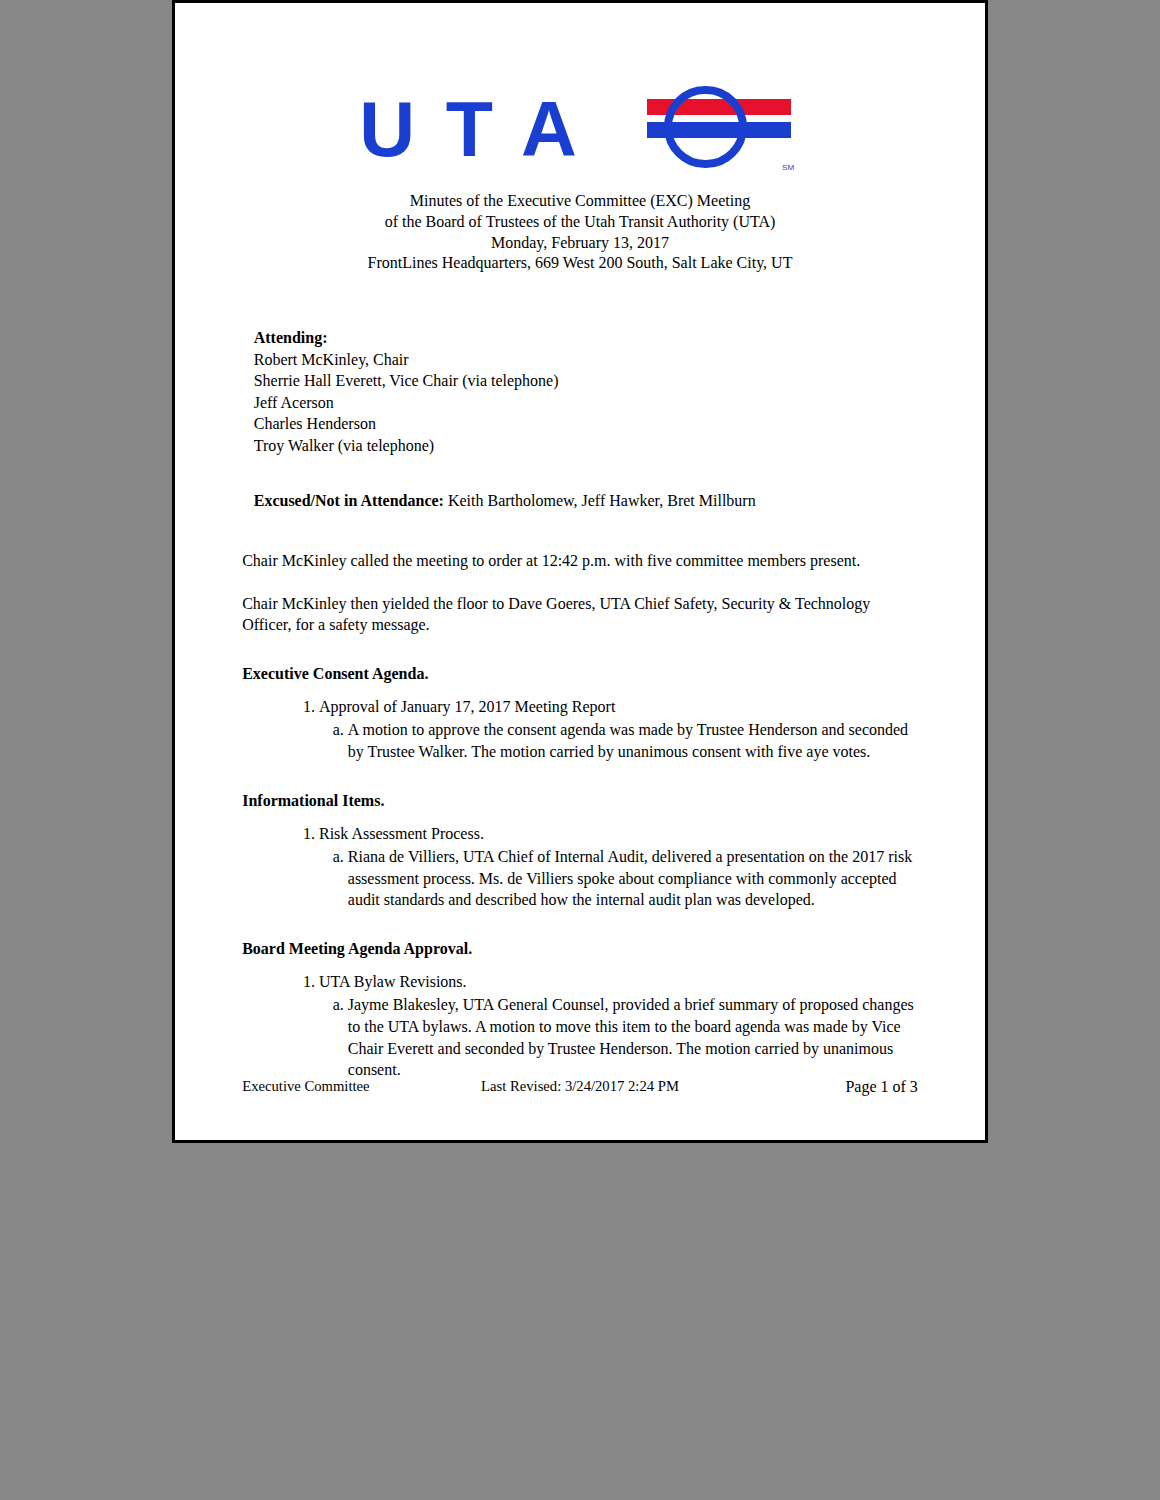U T A
SM
Minutes of the Executive Committee (EXC) Meeting
of the Board of Trustees of the Utah Transit Authority (UTA)
Monday, February 13, 2017
FrontLines Headquarters, 669 West 200 South, Salt Lake City, UT
Attending:
Robert McKinley, Chair
Sherrie Hall Everett, Vice Chair (via telephone)
Jeff Acerson
Charles Henderson
Troy Walker (via telephone)
Excused/Not in Attendance: Keith Bartholomew, Jeff Hawker, Bret Millburn
Chair McKinley called the meeting to order at 12:42 p.m. with five committee members present.
Chair McKinley then yielded the floor to Dave Goeres, UTA Chief Safety, Security & Technology Officer, for a safety message.
Executive Consent Agenda.
Approval of January 17, 2017 Meeting Report
A motion to approve the consent agenda was made by Trustee Henderson and seconded by Trustee Walker. The motion carried by unanimous consent with five aye votes.
Informational Items.
Risk Assessment Process.
Riana de Villiers, UTA Chief of Internal Audit, delivered a presentation on the 2017 risk assessment process. Ms. de Villiers spoke about compliance with commonly accepted audit standards and described how the internal audit plan was developed.
Board Meeting Agenda Approval.
UTA Bylaw Revisions.
Jayme Blakesley, UTA General Counsel, provided a brief summary of proposed changes to the UTA bylaws. A motion to move this item to the board agenda was made by Vice Chair Everett and seconded by Trustee Henderson. The motion carried by unanimous consent.
| Executive Committee | Last Revised: 3/24/2017 2:24 PM | Page 1 of 3 |